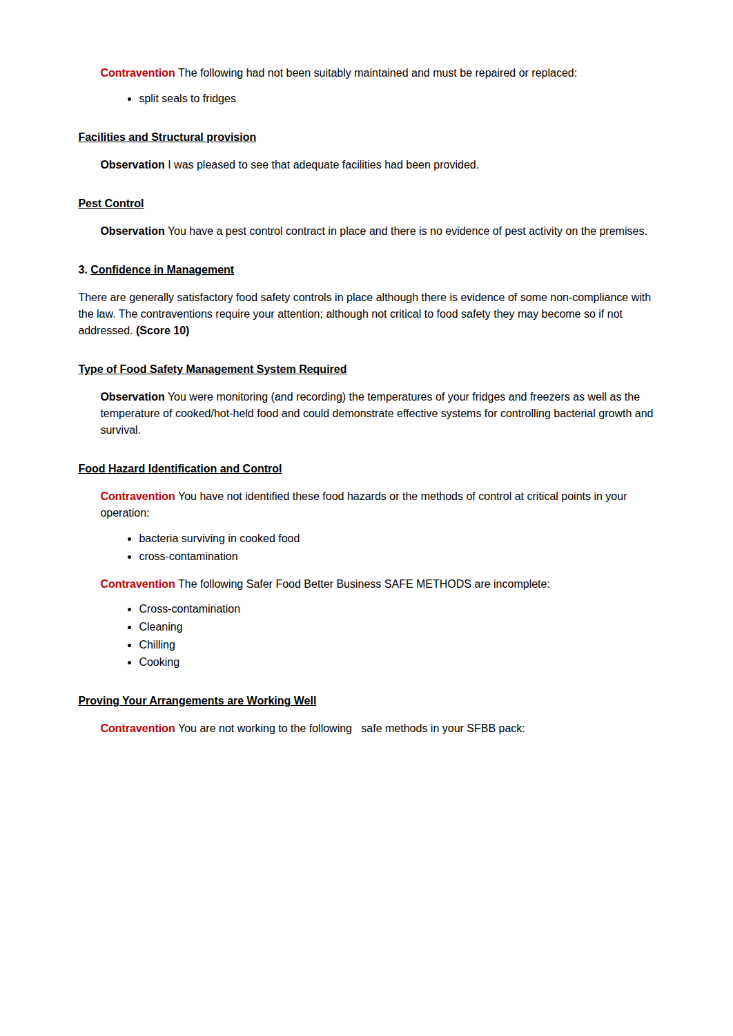Contravention The following had not been suitably maintained and must be repaired or replaced:
split seals to fridges
Facilities and Structural provision
Observation I was pleased to see that adequate facilities had been provided.
Pest Control
Observation You have a pest control contract in place and there is no evidence of pest activity on the premises.
3. Confidence in Management
There are generally satisfactory food safety controls in place although there is evidence of some non-compliance with the law. The contraventions require your attention; although not critical to food safety they may become so if not addressed. (Score 10)
Type of Food Safety Management System Required
Observation You were monitoring (and recording) the temperatures of your fridges and freezers as well as the temperature of cooked/hot-held food and could demonstrate effective systems for controlling bacterial growth and survival.
Food Hazard Identification and Control
Contravention You have not identified these food hazards or the methods of control at critical points in your operation:
bacteria surviving in cooked food
cross-contamination
Contravention The following Safer Food Better Business SAFE METHODS are incomplete:
Cross-contamination
Cleaning
Chilling
Cooking
Proving Your Arrangements are Working Well
Contravention You are not working to the following safe methods in your SFBB pack: